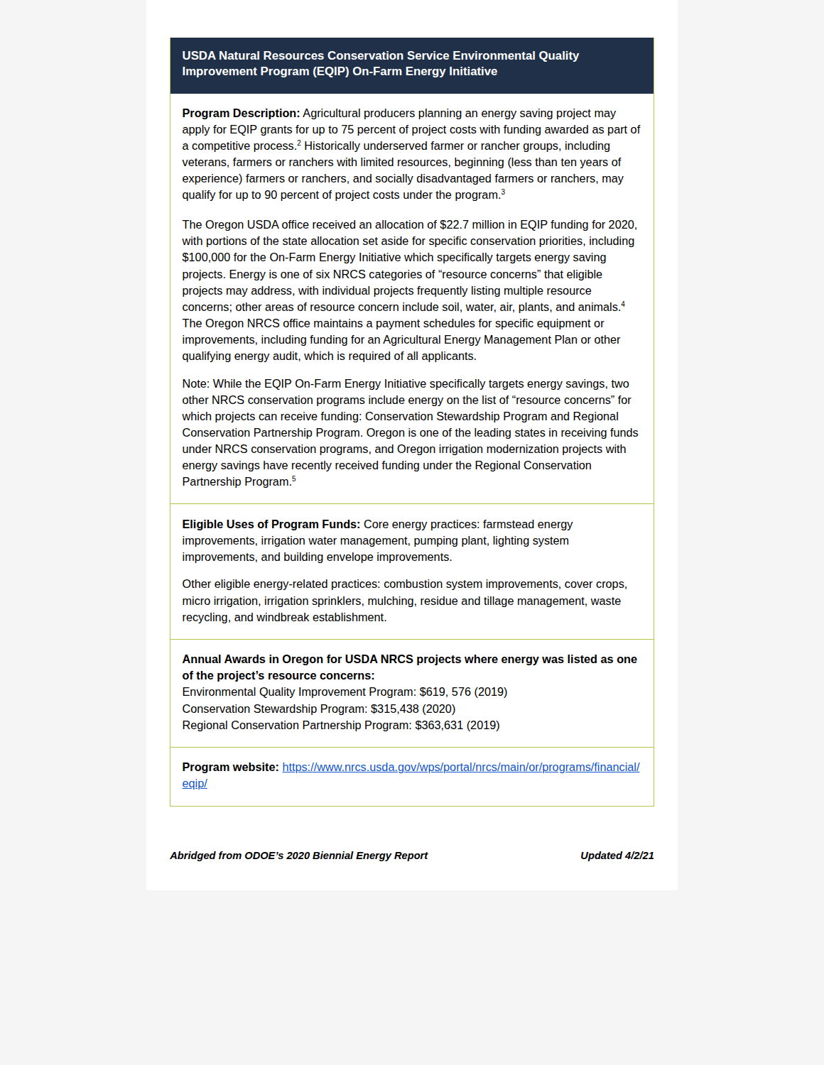USDA Natural Resources Conservation Service Environmental Quality Improvement Program (EQIP) On-Farm Energy Initiative
Program Description: Agricultural producers planning an energy saving project may apply for EQIP grants for up to 75 percent of project costs with funding awarded as part of a competitive process.2 Historically underserved farmer or rancher groups, including veterans, farmers or ranchers with limited resources, beginning (less than ten years of experience) farmers or ranchers, and socially disadvantaged farmers or ranchers, may qualify for up to 90 percent of project costs under the program.3
The Oregon USDA office received an allocation of $22.7 million in EQIP funding for 2020, with portions of the state allocation set aside for specific conservation priorities, including $100,000 for the On-Farm Energy Initiative which specifically targets energy saving projects. Energy is one of six NRCS categories of “resource concerns” that eligible projects may address, with individual projects frequently listing multiple resource concerns; other areas of resource concern include soil, water, air, plants, and animals.4 The Oregon NRCS office maintains a payment schedules for specific equipment or improvements, including funding for an Agricultural Energy Management Plan or other qualifying energy audit, which is required of all applicants.
Note: While the EQIP On-Farm Energy Initiative specifically targets energy savings, two other NRCS conservation programs include energy on the list of “resource concerns” for which projects can receive funding: Conservation Stewardship Program and Regional Conservation Partnership Program. Oregon is one of the leading states in receiving funds under NRCS conservation programs, and Oregon irrigation modernization projects with energy savings have recently received funding under the Regional Conservation Partnership Program.5
Eligible Uses of Program Funds: Core energy practices: farmstead energy improvements, irrigation water management, pumping plant, lighting system improvements, and building envelope improvements.
Other eligible energy-related practices: combustion system improvements, cover crops, micro irrigation, irrigation sprinklers, mulching, residue and tillage management, waste recycling, and windbreak establishment.
Annual Awards in Oregon for USDA NRCS projects where energy was listed as one of the project’s resource concerns:
Environmental Quality Improvement Program: $619, 576 (2019)
Conservation Stewardship Program: $315,438 (2020)
Regional Conservation Partnership Program: $363,631 (2019)
Program website: https://www.nrcs.usda.gov/wps/portal/nrcs/main/or/programs/financial/eqip/
Abridged from ODOE’s 2020 Biennial Energy Report Updated 4/2/21